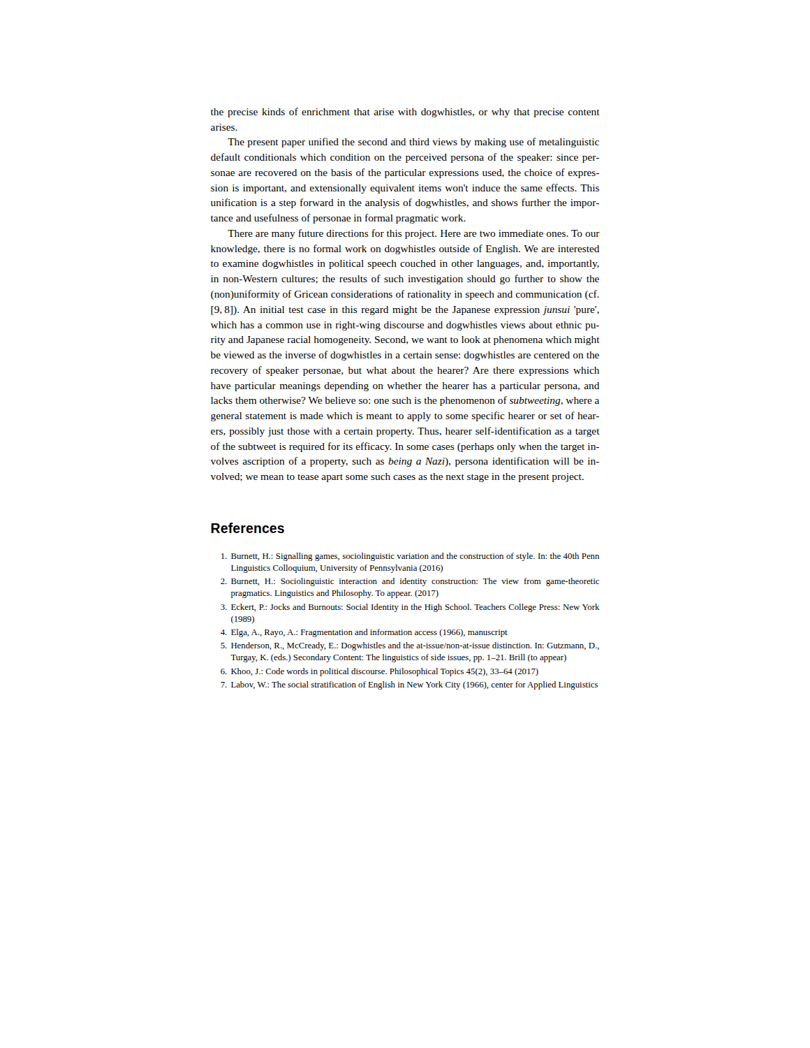the precise kinds of enrichment that arise with dogwhistles, or why that precise content arises.
The present paper unified the second and third views by making use of metalinguistic default conditionals which condition on the perceived persona of the speaker: since personae are recovered on the basis of the particular expressions used, the choice of expression is important, and extensionally equivalent items won't induce the same effects. This unification is a step forward in the analysis of dogwhistles, and shows further the importance and usefulness of personae in formal pragmatic work.
There are many future directions for this project. Here are two immediate ones. To our knowledge, there is no formal work on dogwhistles outside of English. We are interested to examine dogwhistles in political speech couched in other languages, and, importantly, in non-Western cultures; the results of such investigation should go further to show the (non)uniformity of Gricean considerations of rationality in speech and communication (cf. [9, 8]). An initial test case in this regard might be the Japanese expression junsui 'pure', which has a common use in right-wing discourse and dogwhistles views about ethnic purity and Japanese racial homogeneity. Second, we want to look at phenomena which might be viewed as the inverse of dogwhistles in a certain sense: dogwhistles are centered on the recovery of speaker personae, but what about the hearer? Are there expressions which have particular meanings depending on whether the hearer has a particular persona, and lacks them otherwise? We believe so: one such is the phenomenon of subtweeting, where a general statement is made which is meant to apply to some specific hearer or set of hearers, possibly just those with a certain property. Thus, hearer self-identification as a target of the subtweet is required for its efficacy. In some cases (perhaps only when the target involves ascription of a property, such as being a Nazi), persona identification will be involved; we mean to tease apart some such cases as the next stage in the present project.
References
Burnett, H.: Signalling games, sociolinguistic variation and the construction of style. In: the 40th Penn Linguistics Colloquium, University of Pennsylvania (2016)
Burnett, H.: Sociolinguistic interaction and identity construction: The view from game-theoretic pragmatics. Linguistics and Philosophy. To appear. (2017)
Eckert, P.: Jocks and Burnouts: Social Identity in the High School. Teachers College Press: New York (1989)
Elga, A., Rayo, A.: Fragmentation and information access (1966), manuscript
Henderson, R., McCready, E.: Dogwhistles and the at-issue/non-at-issue distinction. In: Gutzmann, D., Turgay, K. (eds.) Secondary Content: The linguistics of side issues, pp. 1–21. Brill (to appear)
Khoo, J.: Code words in political discourse. Philosophical Topics 45(2), 33–64 (2017)
Labov, W.: The social stratification of English in New York City (1966), center for Applied Linguistics